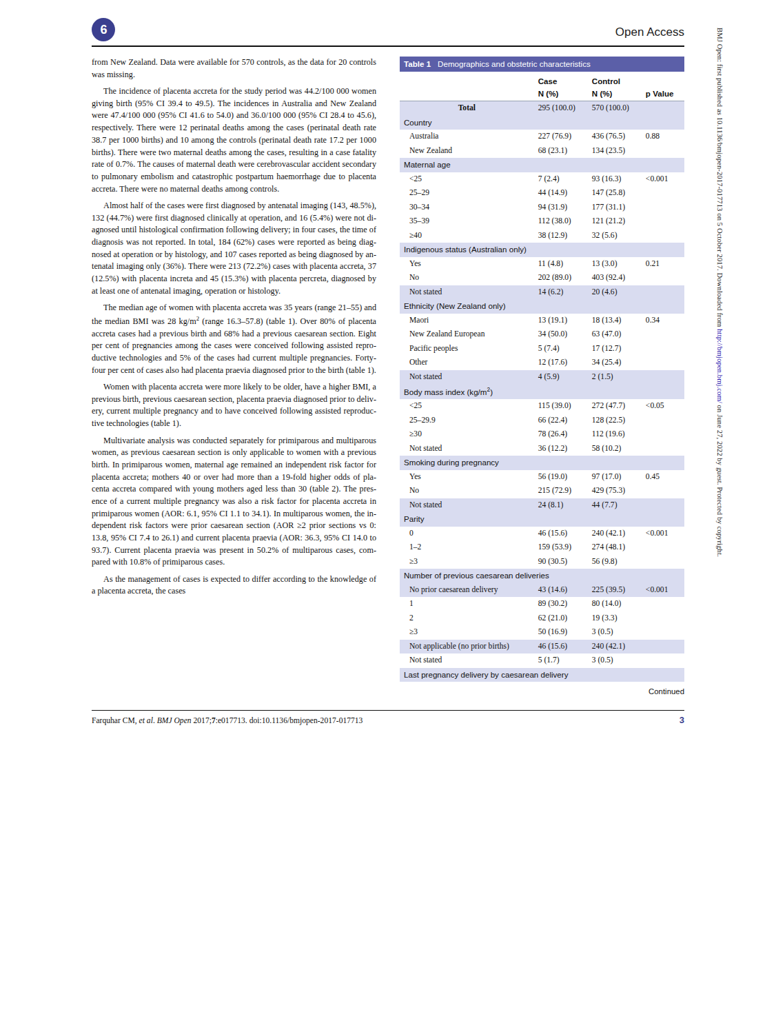BMJ Open: first published as 10.1136/bmjopen-2017-017713 on 5 October 2017. Downloaded from http://bmjopen.bmj.com/ on June 27, 2022 by guest. Protected by copyright.
6
Open Access
from New Zealand. Data were available for 570 controls, as the data for 20 controls was missing.
The incidence of placenta accreta for the study period was 44.2/100 000 women giving birth (95% CI 39.4 to 49.5). The incidences in Australia and New Zealand were 47.4/100 000 (95% CI 41.6 to 54.0) and 36.0/100 000 (95% CI 28.4 to 45.6), respectively. There were 12 perinatal deaths among the cases (perinatal death rate 38.7 per 1000 births) and 10 among the controls (perinatal death rate 17.2 per 1000 births). There were two maternal deaths among the cases, resulting in a case fatality rate of 0.7%. The causes of maternal death were cerebrovascular accident secondary to pulmonary embolism and catastrophic postpartum haemorrhage due to placenta accreta. There were no maternal deaths among controls.
Almost half of the cases were first diagnosed by antenatal imaging (143, 48.5%), 132 (44.7%) were first diagnosed clinically at operation, and 16 (5.4%) were not diagnosed until histological confirmation following delivery; in four cases, the time of diagnosis was not reported. In total, 184 (62%) cases were reported as being diagnosed at operation or by histology, and 107 cases reported as being diagnosed by antenatal imaging only (36%). There were 213 (72.2%) cases with placenta accreta, 37 (12.5%) with placenta increta and 45 (15.3%) with placenta percreta, diagnosed by at least one of antenatal imaging, operation or histology.
The median age of women with placenta accreta was 35 years (range 21–55) and the median BMI was 28 kg/m2 (range 16.3–57.8) (table 1). Over 80% of placenta accreta cases had a previous birth and 68% had a previous caesarean section. Eight per cent of pregnancies among the cases were conceived following assisted reproductive technologies and 5% of the cases had current multiple pregnancies. Forty-four per cent of cases also had placenta praevia diagnosed prior to the birth (table 1).
Women with placenta accreta were more likely to be older, have a higher BMI, a previous birth, previous caesarean section, placenta praevia diagnosed prior to delivery, current multiple pregnancy and to have conceived following assisted reproductive technologies (table 1).
Multivariate analysis was conducted separately for primiparous and multiparous women, as previous caesarean section is only applicable to women with a previous birth. In primiparous women, maternal age remained an independent risk factor for placenta accreta; mothers 40 or over had more than a 19-fold higher odds of placenta accreta compared with young mothers aged less than 30 (table 2). The presence of a current multiple pregnancy was also a risk factor for placenta accreta in primiparous women (AOR: 6.1, 95% CI 1.1 to 34.1). In multiparous women, the independent risk factors were prior caesarean section (AOR ≥2 prior sections vs 0: 13.8, 95% CI 7.4 to 26.1) and current placenta praevia (AOR: 36.3, 95% CI 14.0 to 93.7). Current placenta praevia was present in 50.2% of multiparous cases, compared with 10.8% of primiparous cases.
As the management of cases is expected to differ according to the knowledge of a placenta accreta, the cases
Table 1 Demographics and obstetric characteristics
| | Case | Control | |
| --- | --- | --- | --- |
| | N (%) | N (%) | p Value |
| Total | 295 (100.0) | 570 (100.0) | |
| Country |
| Australia | 227 (76.9) | 436 (76.5) | 0.88 |
| New Zealand | 68 (23.1) | 134 (23.5) | |
| Maternal age |
| <25 | 7 (2.4) | 93 (16.3) | <0.001 |
| 25–29 | 44 (14.9) | 147 (25.8) | |
| 30–34 | 94 (31.9) | 177 (31.1) | |
| 35–39 | 112 (38.0) | 121 (21.2) | |
| ≥40 | 38 (12.9) | 32 (5.6) | |
| Indigenous status (Australian only) |
| Yes | 11 (4.8) | 13 (3.0) | 0.21 |
| No | 202 (89.0) | 403 (92.4) | |
| Not stated | 14 (6.2) | 20 (4.6) | |
| Ethnicity (New Zealand only) |
| Maori | 13 (19.1) | 18 (13.4) | 0.34 |
| New Zealand European | 34 (50.0) | 63 (47.0) | |
| Pacific peoples | 5 (7.4) | 17 (12.7) | |
| Other | 12 (17.6) | 34 (25.4) | |
| Not stated | 4 (5.9) | 2 (1.5) | |
| Body mass index (kg/m 2 ) |
| <25 | 115 (39.0) | 272 (47.7) | <0.05 |
| 25–29.9 | 66 (22.4) | 128 (22.5) | |
| ≥30 | 78 (26.4) | 112 (19.6) | |
| Not stated | 36 (12.2) | 58 (10.2) | |
| Smoking during pregnancy |
| Yes | 56 (19.0) | 97 (17.0) | 0.45 |
| No | 215 (72.9) | 429 (75.3) | |
| Not stated | 24 (8.1) | 44 (7.7) | |
| Parity |
| 0 | 46 (15.6) | 240 (42.1) | <0.001 |
| 1–2 | 159 (53.9) | 274 (48.1) | |
| ≥3 | 90 (30.5) | 56 (9.8) | |
| Number of previous caesarean deliveries |
| No prior caesarean delivery | 43 (14.6) | 225 (39.5) | <0.001 |
| 1 | 89 (30.2) | 80 (14.0) | |
| 2 | 62 (21.0) | 19 (3.3) | |
| ≥3 | 50 (16.9) | 3 (0.5) | |
| Not applicable (no prior births) | 46 (15.6) | 240 (42.1) | |
| Not stated | 5 (1.7) | 3 (0.5) | |
| Last pregnancy delivery by caesarean delivery |
Continued
Farquhar CM, et al. BMJ Open 2017;7:e017713. doi:10.1136/bmjopen-2017-017713
3